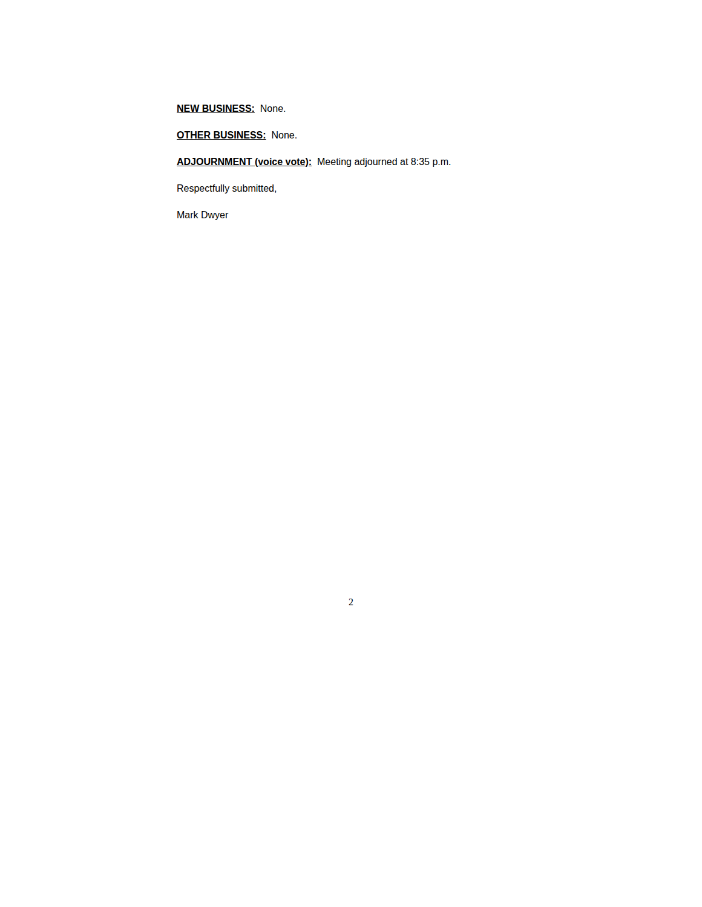NEW BUSINESS: None.
OTHER BUSINESS: None.
ADJOURNMENT (voice vote): Meeting adjourned at 8:35 p.m.
Respectfully submitted,
Mark Dwyer
2